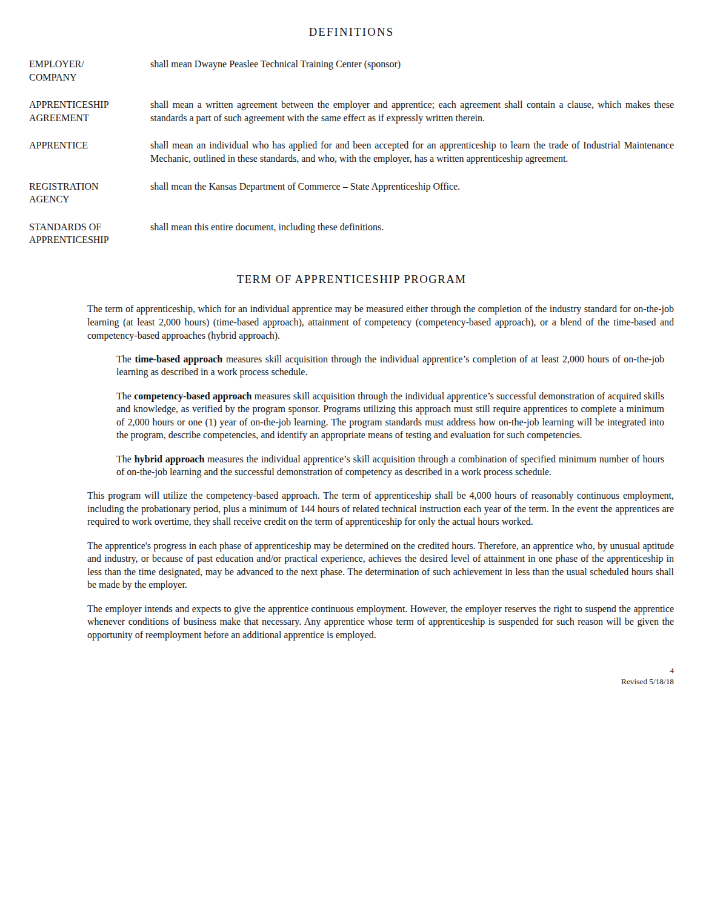DEFINITIONS
Employer/
Company
shall mean Dwayne Peaslee Technical Training Center (sponsor)
Apprenticeship Agreement
shall mean a written agreement between the employer and apprentice; each agreement shall contain a clause, which makes these standards a part of such agreement with the same effect as if expressly written therein.
Apprentice
shall mean an individual who has applied for and been accepted for an apprenticeship to learn the trade of Industrial Maintenance Mechanic, outlined in these standards, and who, with the employer, has a written apprenticeship agreement.
Registration Agency
shall mean the Kansas Department of Commerce – State Apprenticeship Office.
Standards of Apprenticeship
shall mean this entire document, including these definitions.
TERM OF APPRENTICESHIP PROGRAM
The term of apprenticeship, which for an individual apprentice may be measured either through the completion of the industry standard for on-the-job learning (at least 2,000 hours) (time-based approach), attainment of competency (competency-based approach), or a blend of the time-based and competency-based approaches (hybrid approach).
The time-based approach measures skill acquisition through the individual apprentice’s completion of at least 2,000 hours of on-the-job learning as described in a work process schedule.
The competency-based approach measures skill acquisition through the individual apprentice’s successful demonstration of acquired skills and knowledge, as verified by the program sponsor. Programs utilizing this approach must still require apprentices to complete a minimum of 2,000 hours or one (1) year of on-the-job learning. The program standards must address how on-the-job learning will be integrated into the program, describe competencies, and identify an appropriate means of testing and evaluation for such competencies.
The hybrid approach measures the individual apprentice’s skill acquisition through a combination of specified minimum number of hours of on-the-job learning and the successful demonstration of competency as described in a work process schedule.
This program will utilize the competency-based approach. The term of apprenticeship shall be 4,000 hours of reasonably continuous employment, including the probationary period, plus a minimum of 144 hours of related technical instruction each year of the term. In the event the apprentices are required to work overtime, they shall receive credit on the term of apprenticeship for only the actual hours worked.
The apprentice's progress in each phase of apprenticeship may be determined on the credited hours. Therefore, an apprentice who, by unusual aptitude and industry, or because of past education and/or practical experience, achieves the desired level of attainment in one phase of the apprenticeship in less than the time designated, may be advanced to the next phase. The determination of such achievement in less than the usual scheduled hours shall be made by the employer.
The employer intends and expects to give the apprentice continuous employment. However, the employer reserves the right to suspend the apprentice whenever conditions of business make that necessary. Any apprentice whose term of apprenticeship is suspended for such reason will be given the opportunity of reemployment before an additional apprentice is employed.
4 Revised 5/18/18